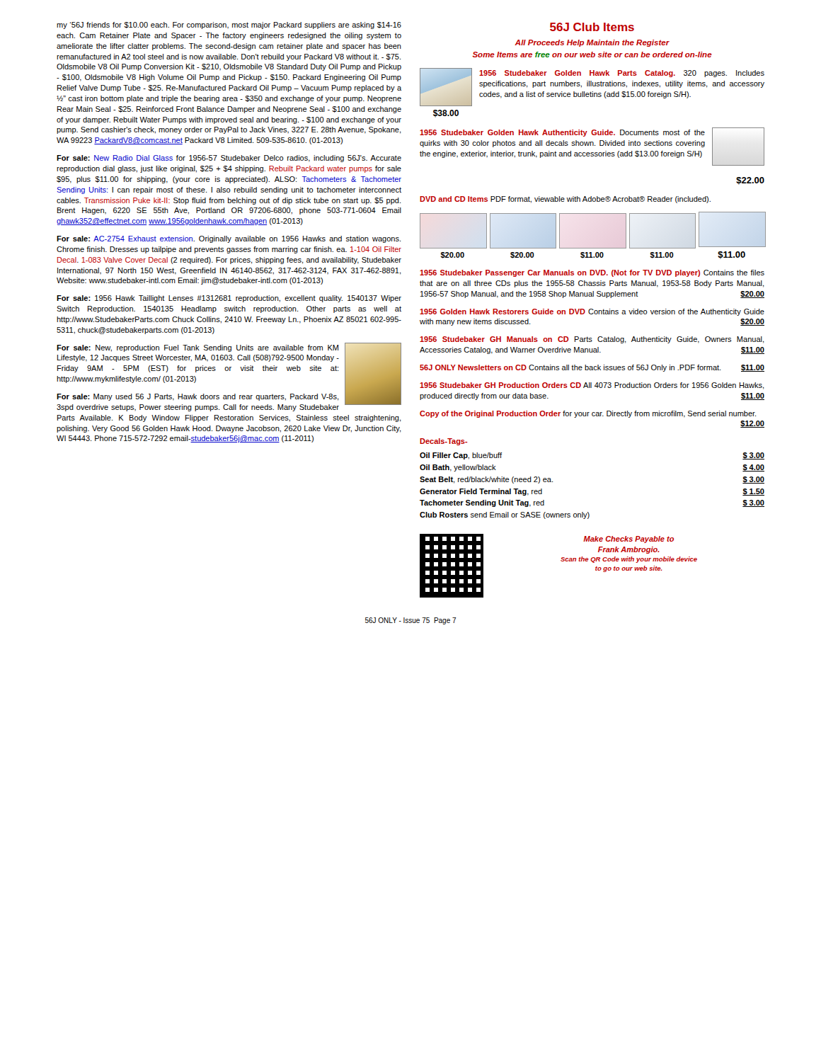my ‘56J friends for $10.00 each. For comparison, most major Packard suppliers are asking $14-16 each. Cam Retainer Plate and Spacer - The factory engineers redesigned the oiling system to ameliorate the lifter clatter problems. The second-design cam retainer plate and spacer has been remanufactured in A2 tool steel and is now available. Don't rebuild your Packard V8 without it. - $75. Oldsmobile V8 Oil Pump Conversion Kit - $210, Oldsmobile V8 Standard Duty Oil Pump and Pickup - $100, Oldsmobile V8 High Volume Oil Pump and Pickup - $150. Packard Engineering Oil Pump Relief Valve Dump Tube - $25. Re-Manufactured Packard Oil Pump – Vacuum Pump replaced by a ½” cast iron bottom plate and triple the bearing area - $350 and exchange of your pump. Neoprene Rear Main Seal - $25. Reinforced Front Balance Damper and Neoprene Seal - $100 and exchange of your damper. Rebuilt Water Pumps with improved seal and bearing. - $100 and exchange of your pump. Send cashier's check, money order or PayPal to Jack Vines, 3227 E. 28th Avenue, Spokane, WA 99223 PackardV8@comcast.net Packard V8 Limited. 509-535-8610. (01-2013)
For sale: New Radio Dial Glass for 1956-57 Studebaker Delco radios, including 56J's. Accurate reproduction dial glass, just like original, $25 + $4 shipping. Rebuilt Packard water pumps for sale $95, plus $11.00 for shipping, (your core is appreciated). ALSO: Tachometers & Tachometer Sending Units: I can repair most of these. I also rebuild sending unit to tachometer interconnect cables. Transmission Puke kit-II: Stop fluid from belching out of dip stick tube on start up. $5 ppd. Brent Hagen, 6220 SE 55th Ave, Portland OR 97206-6800, phone 503-771-0604 Email ghawk352@effectnet.com www.1956goldenhawk.com/hagen (01-2013)
For sale: AC-2754 Exhaust extension. Originally available on 1956 Hawks and station wagons. Chrome finish. Dresses up tailpipe and prevents gasses from marring car finish. ea. 1-104 Oil Filter Decal. 1-083 Valve Cover Decal (2 required). For prices, shipping fees, and availability, Studebaker International, 97 North 150 West, Greenfield IN 46140-8562, 317-462-3124, FAX 317-462-8891, Website: www.studebaker-intl.com Email: jim@studebaker-intl.com (01-2013)
For sale: 1956 Hawk Taillight Lenses #1312681 reproduction, excellent quality. 1540137 Wiper Switch Reproduction. 1540135 Headlamp switch reproduction. Other parts as well at http://www.StudebakerParts.com Chuck Collins, 2410 W. Freeway Ln., Phoenix AZ 85021 602-995-5311, chuck@studebakerparts.com (01-2013)
For sale: New, reproduction Fuel Tank Sending Units are available from KM Lifestyle, 12 Jacques Street Worcester, MA, 01603. Call (508)792-9500 Monday - Friday 9AM - 5PM (EST) for prices or visit their web site at: http://www.mykmlifestyle.com/ (01-2013)
For sale: Many used 56 J Parts, Hawk doors and rear quarters, Packard V-8s, 3spd overdrive setups, Power steering pumps. Call for needs. Many Studebaker Parts Available. K Body Window Flipper Restoration Services, Stainless steel straightening, polishing. Very Good 56 Golden Hawk Hood. Dwayne Jacobson, 2620 Lake View Dr, Junction City, WI 54443. Phone 715-572-7292 email-studebaker56j@mac.com (11-2011)
56J Club Items
All Proceeds Help Maintain the Register
Some Items are free on our web site or can be ordered on-line
$38.00
1956 Studebaker Golden Hawk Parts Catalog. 320 pages. Includes specifications, part numbers, illustrations, indexes, utility items, and accessory codes, and a list of service bulletins (add $15.00 foreign S/H).
1956 Studebaker Golden Hawk Authenticity Guide. Documents most of the quirks with 30 color photos and all decals shown. Divided into sections covering the engine, exterior, interior, trunk, paint and accessories (add $13.00 foreign S/H)
$22.00
DVD and CD Items PDF format, viewable with Adobe® Acrobat® Reader (included).
$20.00
$20.00
$11.00
$11.00
$11.00
1956 Studebaker Passenger Car Manuals on DVD. (Not for TV DVD player) Contains the files that are on all three CDs plus the 1955-58 Chassis Parts Manual, 1953-58 Body Parts Manual, 1956-57 Shop Manual, and the 1958 Shop Manual Supplement $20.00
1956 Golden Hawk Restorers Guide on DVD Contains a video version of the Authenticity Guide with many new items discussed. $20.00
1956 Studebaker GH Manuals on CD Parts Catalog, Authenticity Guide, Owners Manual, Accessories Catalog, and Warner Overdrive Manual. $11.00
56J ONLY Newsletters on CD Contains all the back issues of 56J Only in .PDF format. $11.00
1956 Studebaker GH Production Orders CD All 4073 Production Orders for 1956 Golden Hawks, produced directly from our data base. $11.00
Copy of the Original Production Order for your car. Directly from microfilm, Send serial number. $12.00
Decals-Tags-
| Oil Filler Cap , blue/buff | $ 3.00 |
| Oil Bath , yellow/black | $ 4.00 |
| Seat Belt , red/black/white (need 2) ea. | $ 3.00 |
| Generator Field Terminal Tag , red | $ 1.50 |
| Tachometer Sending Unit Tag , red | $ 3.00 |
| Club Rosters send Email or SASE (owners only) |
Make Checks Payable to
Frank Ambrogio.
Scan the QR Code with your mobile device
to go to our web site.
56J ONLY - Issue 75 Page 7